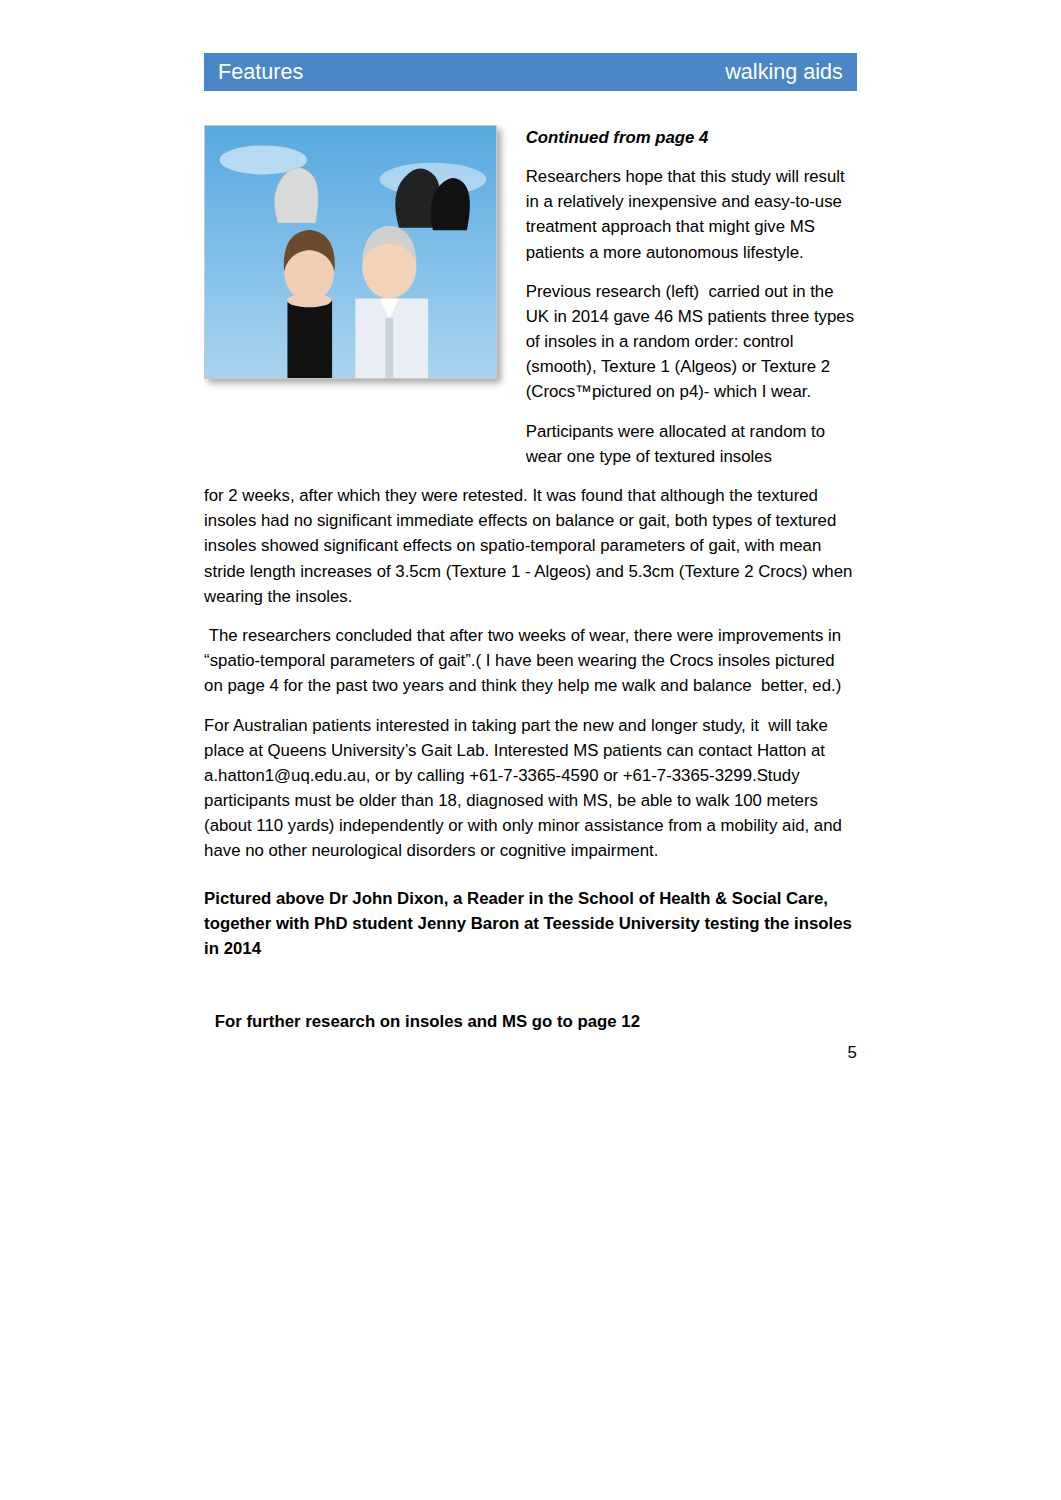Features walking aids
Continued from page 4
Researchers hope that this study will result in a relatively inexpensive and easy-to-use treatment approach that might give MS patients a more autonomous lifestyle.
Previous research (left) carried out in the UK in 2014 gave 46 MS patients three types of insoles in a random order: control (smooth), Texture 1 (Algeos) or Texture 2 (Crocs™pictured on p4)- which I wear.
Participants were allocated at random to wear one type of textured insoles
for 2 weeks, after which they were retested. It was found that although the textured insoles had no significant immediate effects on balance or gait, both types of textured insoles showed significant effects on spatio-temporal parameters of gait, with mean stride length increases of 3.5cm (Texture 1 - Algeos) and 5.3cm (Texture 2 Crocs) when wearing the insoles.
The researchers concluded that after two weeks of wear, there were improvements in “spatio-temporal parameters of gait”.( I have been wearing the Crocs insoles pictured on page 4 for the past two years and think they help me walk and balance better, ed.)
For Australian patients interested in taking part the new and longer study, it will take place at Queens University’s Gait Lab. Interested MS patients can contact Hatton at a.hatton1@uq.edu.au, or by calling +61-7-3365-4590 or +61-7-3365-3299.Study participants must be older than 18, diagnosed with MS, be able to walk 100 meters (about 110 yards) independently or with only minor assistance from a mobility aid, and have no other neurological disorders or cognitive impairment.
Pictured above Dr John Dixon, a Reader in the School of Health & Social Care, together with PhD student Jenny Baron at Teesside University testing the insoles in 2014
For further research on insoles and MS go to page 12
5